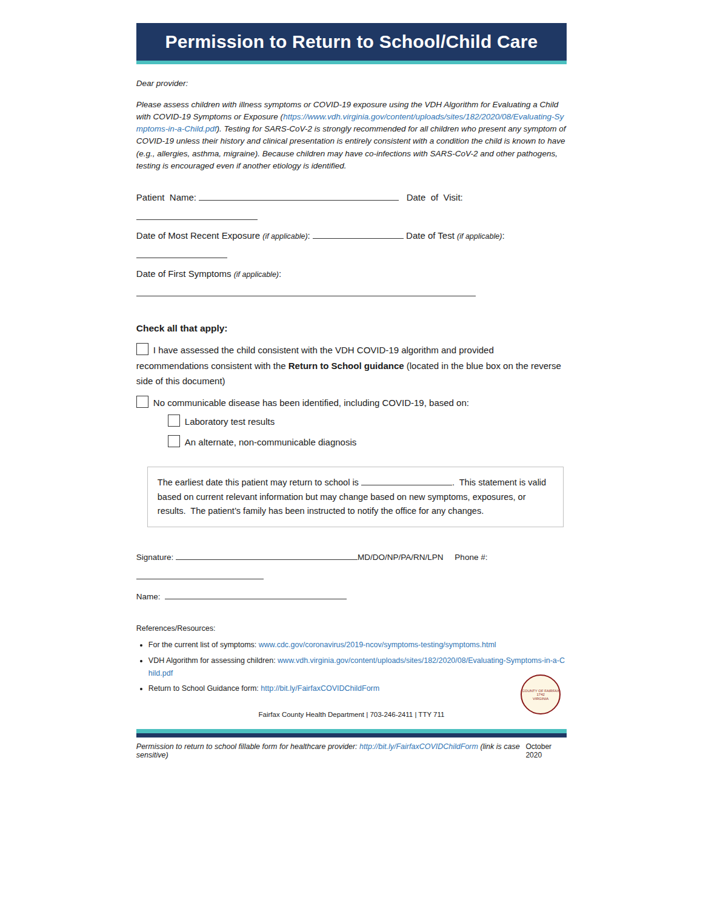Permission to Return to School/Child Care
Dear provider:
Please assess children with illness symptoms or COVID-19 exposure using the VDH Algorithm for Evaluating a Child with COVID-19 Symptoms or Exposure (https://www.vdh.virginia.gov/content/uploads/sites/182/2020/08/Evaluating-Symptoms-in-a-Child.pdf). Testing for SARS-CoV-2 is strongly recommended for all children who present any symptom of COVID-19 unless their history and clinical presentation is entirely consistent with a condition the child is known to have (e.g., allergies, asthma, migraine). Because children may have co-infections with SARS-CoV-2 and other pathogens, testing is encouraged even if another etiology is identified.
Patient Name: Date of Visit:
Date of Most Recent Exposure (if applicable): Date of Test (if applicable):
Date of First Symptoms (if applicable):
Check all that apply:
I have assessed the child consistent with the VDH COVID-19 algorithm and provided recommendations consistent with the Return to School guidance (located in the blue box on the reverse side of this document)
No communicable disease has been identified, including COVID-19, based on:
Laboratory test results
An alternate, non-communicable diagnosis
The earliest date this patient may return to school is . This statement is valid based on current relevant information but may change based on new symptoms, exposures, or results. The patient’s family has been instructed to notify the office for any changes.
Signature: MD/DO/NP/PA/RN/LPN Phone #:
Name:
References/Resources:
For the current list of symptoms: www.cdc.gov/coronavirus/2019-ncov/symptoms-testing/symptoms.html
VDH Algorithm for assessing children: www.vdh.virginia.gov/content/uploads/sites/182/2020/08/Evaluating-Symptoms-in-a-Child.pdf
Return to School Guidance form: http://bit.ly/FairfaxCOVIDChildForm
Fairfax County Health Department | 703-246-2411 | TTY 711
COUNTY OF FAIRFAX
1742
VIRGINIA
Permission to return to school fillable form for healthcare provider: http://bit.ly/FairfaxCOVIDChildForm (link is case sensitive)
October 2020